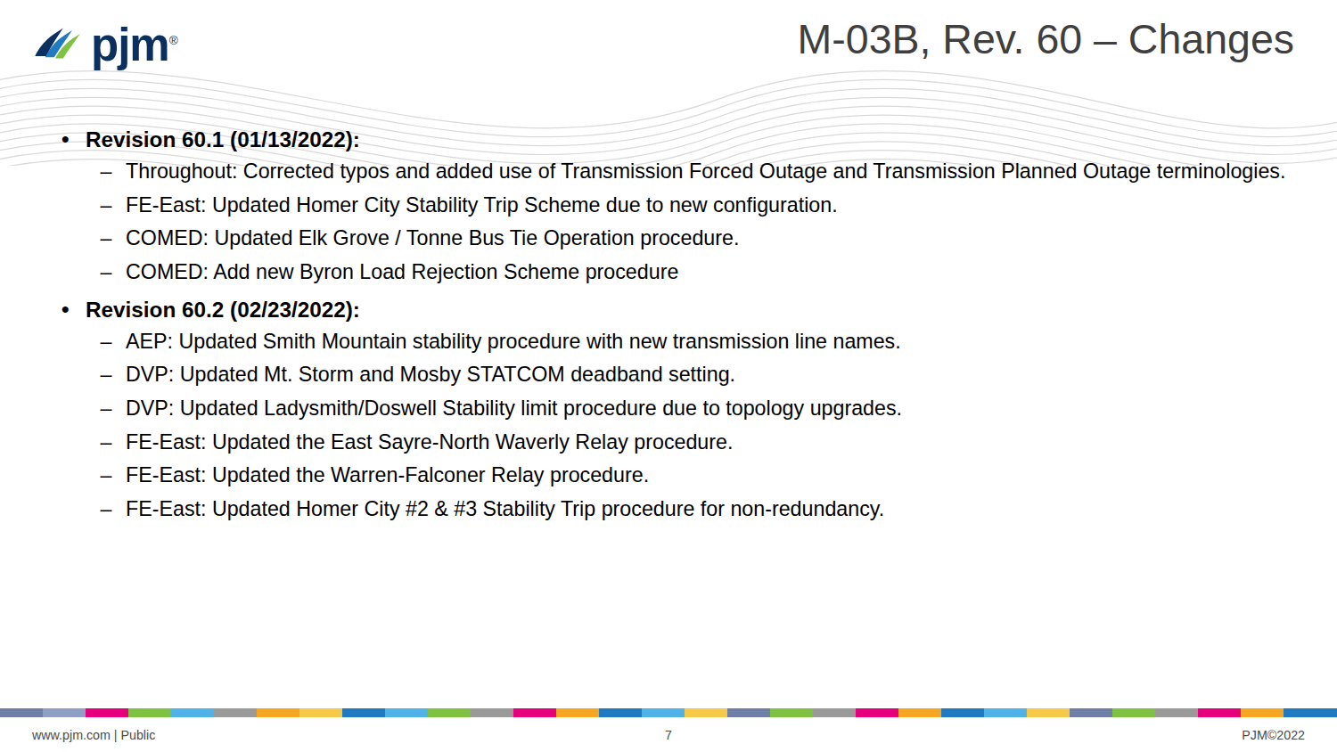pjm®
M-03B, Rev. 60 – Changes
Revision 60.1 (01/13/2022):
Throughout: Corrected typos and added use of Transmission Forced Outage and Transmission Planned Outage terminologies.
FE-East: Updated Homer City Stability Trip Scheme due to new configuration.
COMED: Updated Elk Grove / Tonne Bus Tie Operation procedure.
COMED: Add new Byron Load Rejection Scheme procedure
Revision 60.2 (02/23/2022):
AEP: Updated Smith Mountain stability procedure with new transmission line names.
DVP: Updated Mt. Storm and Mosby STATCOM deadband setting.
DVP: Updated Ladysmith/Doswell Stability limit procedure due to topology upgrades.
FE-East: Updated the East Sayre-North Waverly Relay procedure.
FE-East: Updated the Warren-Falconer Relay procedure.
FE-East: Updated Homer City #2 & #3 Stability Trip procedure for non-redundancy.
www.pjm.com | Public
7
PJM©2022